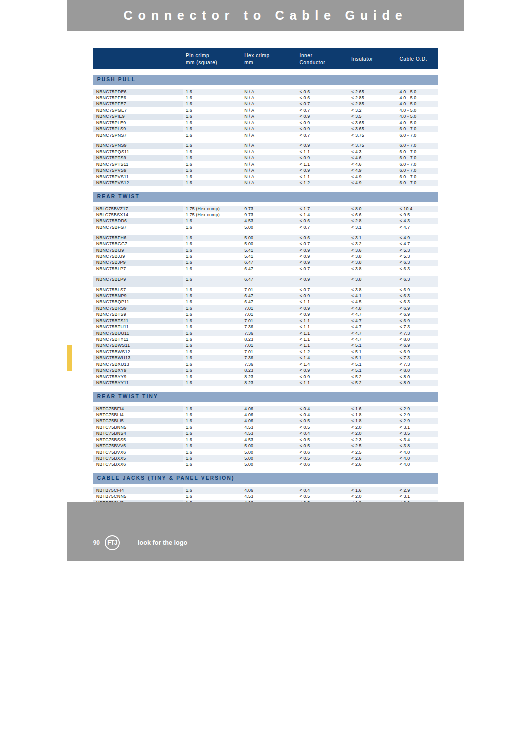Connector to Cable Guide
| | Pin crimp mm (square) | Hex crimp mm | Inner Conductor | Insulator | Cable O.D. |
| --- | --- | --- | --- | --- | --- |
| PUSH PULL |
| NBNC75PDE6 | 1.6 | N / A | < 0.6 | < 2.65 | 4.0 - 5.0 |
| NBNC75PFE6 | 1.6 | N / A | < 0.6 | < 2.85 | 4.0 - 5.0 |
| NBNC75PFE7 | 1.6 | N / A | < 0.7 | < 2.85 | 4.0 - 5.0 |
| NBNC75PGE7 | 1.6 | N / A | < 0.7 | < 3.2 | 4.0 - 5.0 |
| NBNC75PIE9 | 1.6 | N / A | < 0.9 | < 3.5 | 4.0 - 5.0 |
| NBNC75PLE9 | 1.6 | N / A | < 0.9 | < 3.65 | 4.0 - 5.0 |
| NBNC75PLS9 | 1.6 | N / A | < 0.9 | < 3.65 | 6.0 - 7.0 |
| NBNC75PNS7 | 1.6 | N / A | < 0.7 | < 3.75 | 6.0 - 7.0 |
| NBNC75PNS9 | 1.6 | N / A | < 0.9 | < 3.75 | 6.0 - 7.0 |
| NBNC75PQS11 | 1.6 | N / A | < 1.1 | < 4.3 | 6.0 - 7.0 |
| NBNC75PTS9 | 1.6 | N / A | < 0.9 | < 4.6 | 6.0 - 7.0 |
| NBNC75PTS11 | 1.6 | N / A | < 1.1 | < 4.6 | 6.0 - 7.0 |
| NBNC75PVS9 | 1.6 | N / A | < 0.9 | < 4.9 | 6.0 - 7.0 |
| NBNC75PVS11 | 1.6 | N / A | < 1.1 | < 4.9 | 6.0 - 7.0 |
| NBNC75PVS12 | 1.6 | N / A | < 1.2 | < 4.9 | 6.0 - 7.0 |
| REAR TWIST |
| NBLC75BVZ17 | 1.75 (Hex crimp) | 9.73 | < 1.7 | < 8.0 | < 10.4 |
| NBLC75BSX14 | 1.75 (Hex crimp) | 9.73 | < 1.4 | < 6.6 | < 9.5 |
| NBNC75BDD6 | 1.6 | 4.53 | < 0.6 | < 2.8 | < 4.3 |
| NBNC75BFG7 | 1.6 | 5.00 | < 0.7 | < 3.1 | < 4.7 |
| NBNC75BFH6 | 1.6 | 5.00 | < 0.6 | < 3.1 | < 4.9 |
| NBNC75BGG7 | 1.6 | 5.00 | < 0.7 | < 3.2 | < 4.7 |
| NBNC75BIJ9 | 1.6 | 5.41 | < 0.9 | < 3.6 | < 5.3 |
| NBNC75BJJ9 | 1.6 | 5.41 | < 0.9 | < 3.8 | < 5.3 |
| NBNC75BJP9 | 1.6 | 6.47 | < 0.9 | < 3.8 | < 6.3 |
| NBNC75BLP7 | 1.6 | 6.47 | < 0.7 | < 3.8 | < 6.3 |
| NBNC75BLP9 | 1.6 | 6.47 | < 0.9 | < 3.8 | < 6.3 |
| NBNC75BLS7 | 1.6 | 7.01 | < 0.7 | < 3.8 | < 6.9 |
| NBNC75BNP9 | 1.6 | 6.47 | < 0.9 | < 4.1 | < 6.3 |
| NBNC75BQP11 | 1.6 | 6.47 | < 1.1 | < 4.5 | < 6.3 |
| NBNC75BRS9 | 1.6 | 7.01 | < 0.9 | < 4.8 | < 6.9 |
| NBNC75BTS9 | 1.6 | 7.01 | < 0.9 | < 4.7 | < 6.9 |
| NBNC75BTS11 | 1.6 | 7.01 | < 1.1 | < 4.7 | < 6.9 |
| NBNC75BTU11 | 1.6 | 7.36 | < 1.1 | < 4.7 | < 7.3 |
| NBNC75BUU11 | 1.6 | 7.36 | < 1.1 | < 4.7 | < 7.3 |
| NBNC75BTY11 | 1.6 | 8.23 | < 1.1 | < 4.7 | < 8.0 |
| NBNC75BWS11 | 1.6 | 7.01 | < 1.1 | < 5.1 | < 6.9 |
| NBNC75BWS12 | 1.6 | 7.01 | < 1.2 | < 5.1 | < 6.9 |
| NBNC75BWU13 | 1.6 | 7.36 | < 1.4 | < 5.1 | < 7.3 |
| NBNC75BXU13 | 1.6 | 7.36 | < 1.4 | < 5.1 | < 7.3 |
| NBNC75BXY9 | 1.6 | 8.23 | < 0.9 | < 5.1 | < 8.0 |
| NBNC75BYY9 | 1.6 | 8.23 | < 0.9 | < 5.2 | < 8.0 |
| NBNC75BYY11 | 1.6 | 8.23 | < 1.1 | < 5.2 | < 8.0 |
| REAR TWIST TINY |
| NBTC75BFI4 | 1.6 | 4.06 | < 0.4 | < 1.6 | < 2.9 |
| NBTC75BLI4 | 1.6 | 4.06 | < 0.4 | < 1.8 | < 2.9 |
| NBTC75BLI5 | 1.6 | 4.06 | < 0.5 | < 1.8 | < 2.9 |
| NBTC75BNN5 | 1.6 | 4.53 | < 0.5 | < 2.0 | < 3.1 |
| NBTC75BNS4 | 1.6 | 4.53 | < 0.4 | < 2.0 | < 3.5 |
| NBTC75BSS5 | 1.6 | 4.53 | < 0.5 | < 2.3 | < 3.4 |
| NBTC75BVV5 | 1.6 | 5.00 | < 0.5 | < 2.5 | < 3.8 |
| NBTC75BVX6 | 1.6 | 5.00 | < 0.6 | < 2.5 | < 4.0 |
| NBTC75BXX5 | 1.6 | 5.00 | < 0.5 | < 2.6 | < 4.0 |
| NBTC75BXX6 | 1.6 | 5.00 | < 0.6 | < 2.6 | < 4.0 |
| CABLE JACKS (TINY & PANEL VERSION) |
| NBTB75CFI4 | 1.6 | 4.06 | < 0.4 | < 1.6 | < 2.9 |
| NBTB75CNN5 | 1.6 | 4.53 | < 0.5 | < 2.0 | < 3.1 |
| NBTB75CLI5 | 1.6 | 4.06 | < 0.5 | < 1.8 | < 2.9 |
| NBNB75GLP9 | 1.6 | 6.47 | < 0.9 | < 3.8 | < 6.3 |
| NBNB75GUU11 | 1.6 | 7.36 | < 1.1 | < 4.9 | < 7.3 |
| NBNB75ILP9 | 1.6 | 6.47 | < 0.9 | < 3.8 | < 6.3 |
| NBNB75IUU11 | 1.6 | 7.36 | < 1.1 | < 4.9 | < 7.3 |
90 FTJ look for the logo